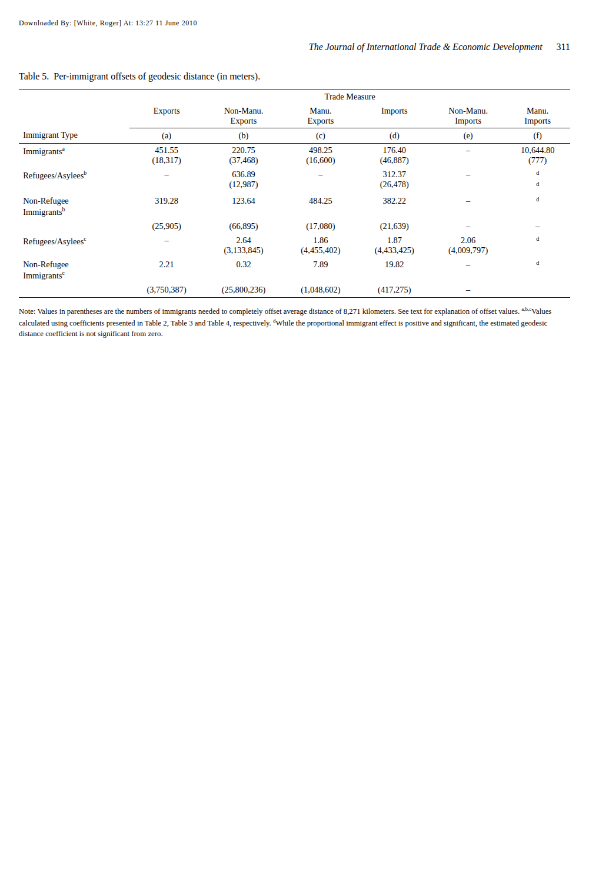Downloaded By: [White, Roger] At: 13:27 11 June 2010
The Journal of International Trade & Economic Development 311
Table 5. Per-immigrant offsets of geodesic distance (in meters).
| | Trade Measure |
| --- | --- |
| Exports | Non-Manu. Exports | Manu. Exports | Imports | Non-Manu. Imports | Manu. Imports |
| Immigrant Type | (a) | (b) | (c) | (d) | (e) | (f) |
| Immigrants a | 451.55 (18,317) | 220.75 (37,468) | 498.25 (16,600) | 176.40 (46,887) | – | 10,644.80 (777) |
| Refugees/Asylees b | – | 636.89 (12,987) | – | 312.37 (26,478) | – | d d |
| Non-Refugee Immigrants b | 319.28 | 123.64 | 484.25 | 382.22 | – | d |
| | (25,905) | (66,895) | (17,080) | (21,639) | – | – |
| Refugees/Asylees c | – | 2.64 (3,133,845) | 1.86 (4,455,402) | 1.87 (4,433,425) | 2.06 (4,009,797) | d |
| Non-Refugee Immigrants c | 2.21 | 0.32 | 7.89 | 19.82 | – | d |
| | (3,750,387) | (25,800,236) | (1,048,602) | (417,275) | – | |
Note: Values in parentheses are the numbers of immigrants needed to completely offset average distance of 8,271 kilometers. See text for explanation of offset values. a,b,cValues calculated using coefficients presented in Table 2, Table 3 and Table 4, respectively. dWhile the proportional immigrant effect is positive and significant, the estimated geodesic distance coefficient is not significant from zero.